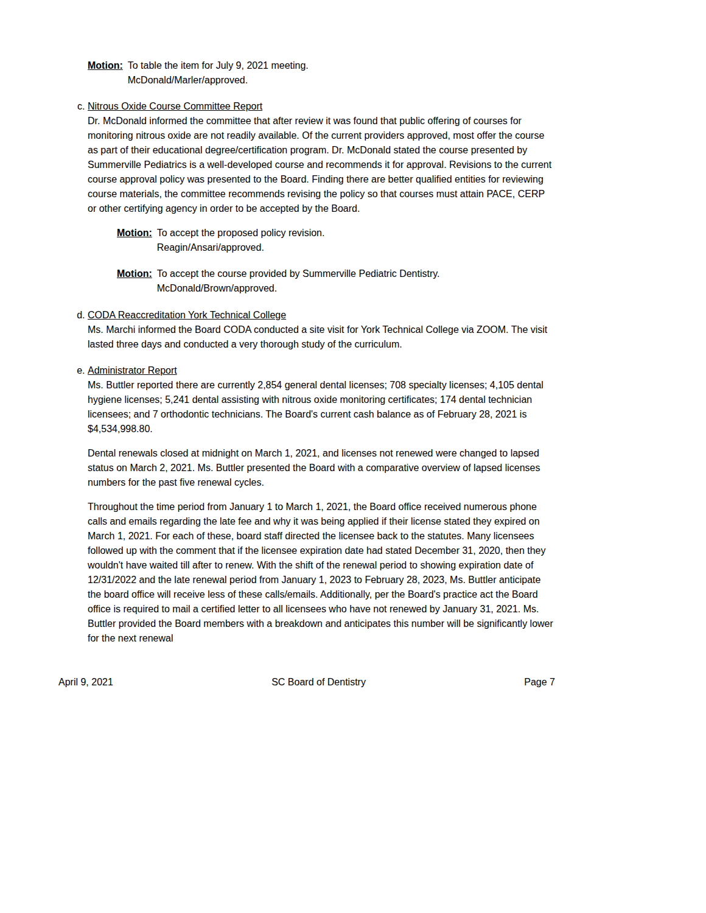Motion: To table the item for July 9, 2021 meeting. McDonald/Marler/approved.
Nitrous Oxide Course Committee Report
Dr. McDonald informed the committee that after review it was found that public offering of courses for monitoring nitrous oxide are not readily available. Of the current providers approved, most offer the course as part of their educational degree/certification program. Dr. McDonald stated the course presented by Summerville Pediatrics is a well-developed course and recommends it for approval. Revisions to the current course approval policy was presented to the Board. Finding there are better qualified entities for reviewing course materials, the committee recommends revising the policy so that courses must attain PACE, CERP or other certifying agency in order to be accepted by the Board.
Motion: To accept the proposed policy revision. Reagin/Ansari/approved.
Motion: To accept the course provided by Summerville Pediatric Dentistry. McDonald/Brown/approved.
CODA Reaccreditation York Technical College
Ms. Marchi informed the Board CODA conducted a site visit for York Technical College via ZOOM. The visit lasted three days and conducted a very thorough study of the curriculum.
Administrator Report
Ms. Buttler reported there are currently 2,854 general dental licenses; 708 specialty licenses; 4,105 dental hygiene licenses; 5,241 dental assisting with nitrous oxide monitoring certificates; 174 dental technician licensees; and 7 orthodontic technicians. The Board's current cash balance as of February 28, 2021 is $4,534,998.80.
Dental renewals closed at midnight on March 1, 2021, and licenses not renewed were changed to lapsed status on March 2, 2021. Ms. Buttler presented the Board with a comparative overview of lapsed licenses numbers for the past five renewal cycles.
Throughout the time period from January 1 to March 1, 2021, the Board office received numerous phone calls and emails regarding the late fee and why it was being applied if their license stated they expired on March 1, 2021. For each of these, board staff directed the licensee back to the statutes. Many licensees followed up with the comment that if the licensee expiration date had stated December 31, 2020, then they wouldn't have waited till after to renew. With the shift of the renewal period to showing expiration date of 12/31/2022 and the late renewal period from January 1, 2023 to February 28, 2023, Ms. Buttler anticipate the board office will receive less of these calls/emails. Additionally, per the Board's practice act the Board office is required to mail a certified letter to all licensees who have not renewed by January 31, 2021. Ms. Buttler provided the Board members with a breakdown and anticipates this number will be significantly lower for the next renewal
April 9, 2021 SC Board of Dentistry Page 7